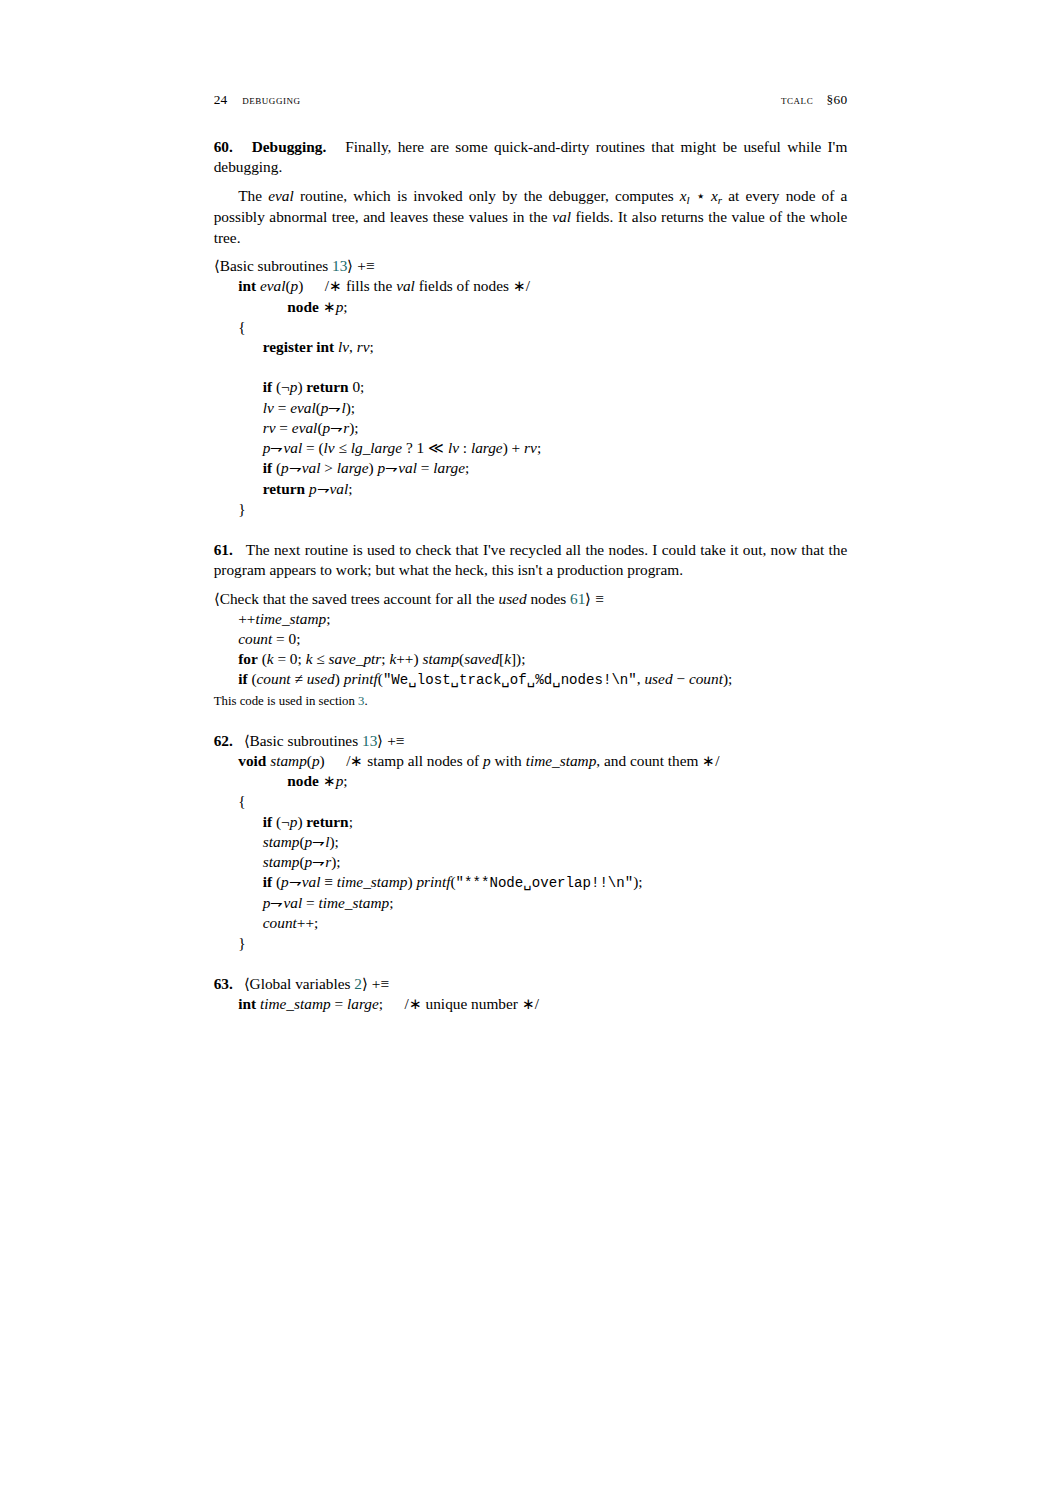24 debugging
tcalc§60
60. Debugging. Finally, here are some quick-and-dirty routines that might be useful while I'm debugging.
The eval routine, which is invoked only by the debugger, computes xl ⋆ xr at every node of a possibly abnormal tree, and leaves these values in the val fields. It also returns the value of the whole tree.
⟨Basic subroutines 13⟩ +≡
int eval(p) /∗ fills the val fields of nodes ∗/
node ∗p;
{
register int lv, rv;
if (¬p) return 0;
lv = eval(p⇁l);
rv = eval(p⇁r);
p⇁val = (lv ≤ lg_large ? 1 ≪ lv : large) + rv;
if (p⇁val > large) p⇁val = large;
return p⇁val;
}
61. The next routine is used to check that I've recycled all the nodes. I could take it out, now that the program appears to work; but what the heck, this isn't a production program.
⟨Check that the saved trees account for all the used nodes 61⟩ ≡
++time_stamp;
count = 0;
for (k = 0; k ≤ save_ptr; k++) stamp(saved[k]);
if (count ≠ used) printf("We␣lost␣track␣of␣%d␣nodes!\n", used − count);
This code is used in section 3.
62. ⟨Basic subroutines 13⟩ +≡
void stamp(p) /∗ stamp all nodes of p with time_stamp, and count them ∗/
node ∗p;
{
if (¬p) return;
stamp(p⇁l);
stamp(p⇁r);
if (p⇁val ≡ time_stamp) printf("***Node␣overlap!!\n");
p⇁val = time_stamp;
count++;
}
63. ⟨Global variables 2⟩ +≡
int time_stamp = large; /∗ unique number ∗/